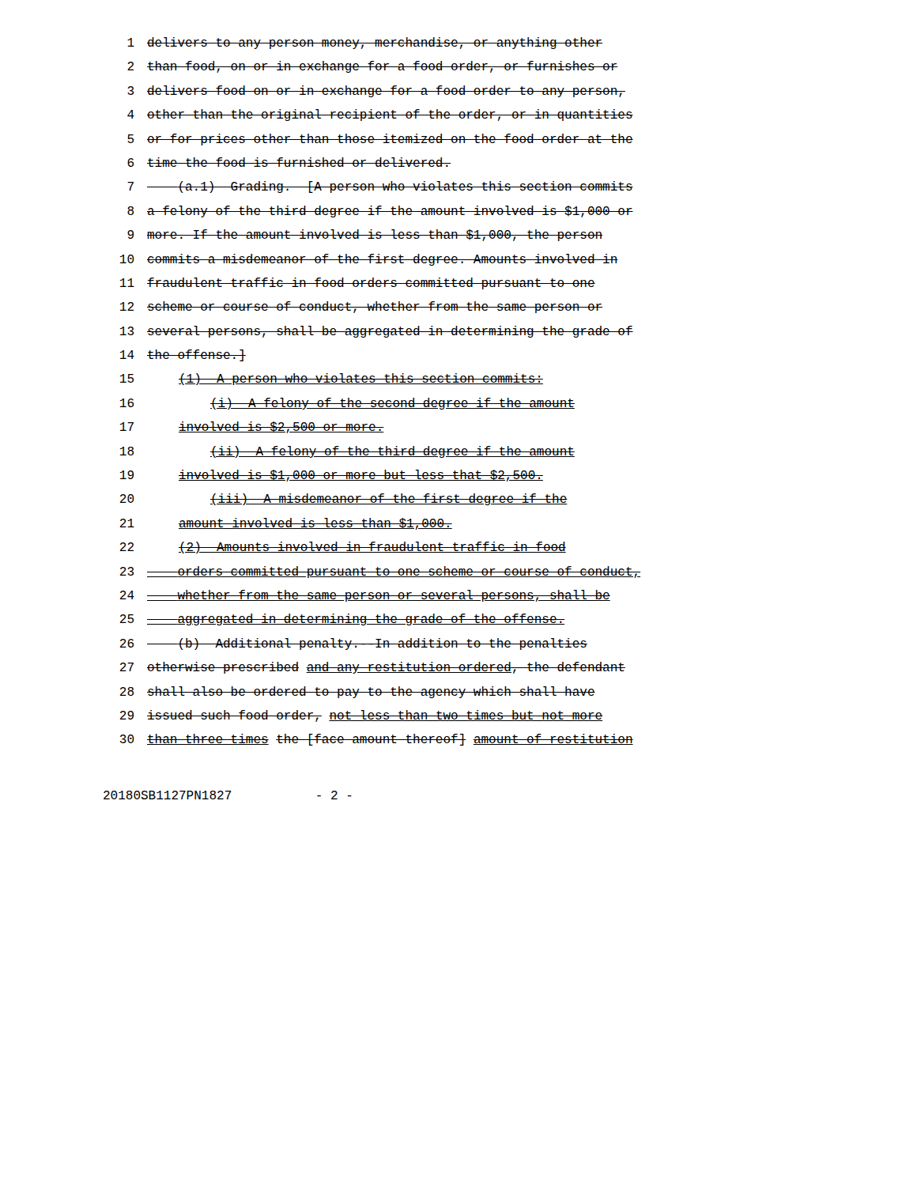delivers to any person money, merchandise, or anything other
than food, on or in exchange for a food order, or furnishes or
delivers food on or in exchange for a food order to any person,
other than the original recipient of the order, or in quantities
or for prices other than those itemized on the food order at the
time the food is furnished or delivered.
(a.1) Grading. [A person who violates this section commits
a felony of the third degree if the amount involved is $1,000 or
more. If the amount involved is less than $1,000, the person
commits a misdemeanor of the first degree. Amounts involved in
fraudulent traffic in food orders committed pursuant to one
scheme or course of conduct, whether from the same person or
several persons, shall be aggregated in determining the grade of
the offense.]
(1) A person who violates this section commits:
(i) A felony of the second degree if the amount
involved is $2,500 or more.
(ii) A felony of the third degree if the amount
involved is $1,000 or more but less that $2,500.
(iii) A misdemeanor of the first degree if the
amount involved is less than $1,000.
(2) Amounts involved in fraudulent traffic in food
orders committed pursuant to one scheme or course of conduct,
whether from the same person or several persons, shall be
aggregated in determining the grade of the offense.
(b) Additional penalty.--In addition to the penalties
otherwise prescribed and any restitution ordered, the defendant
shall also be ordered to pay to the agency which shall have
issued such food order, not less than two times but not more
than three times the [face amount thereof] amount of restitution
20180SB1127PN1827 - 2 -